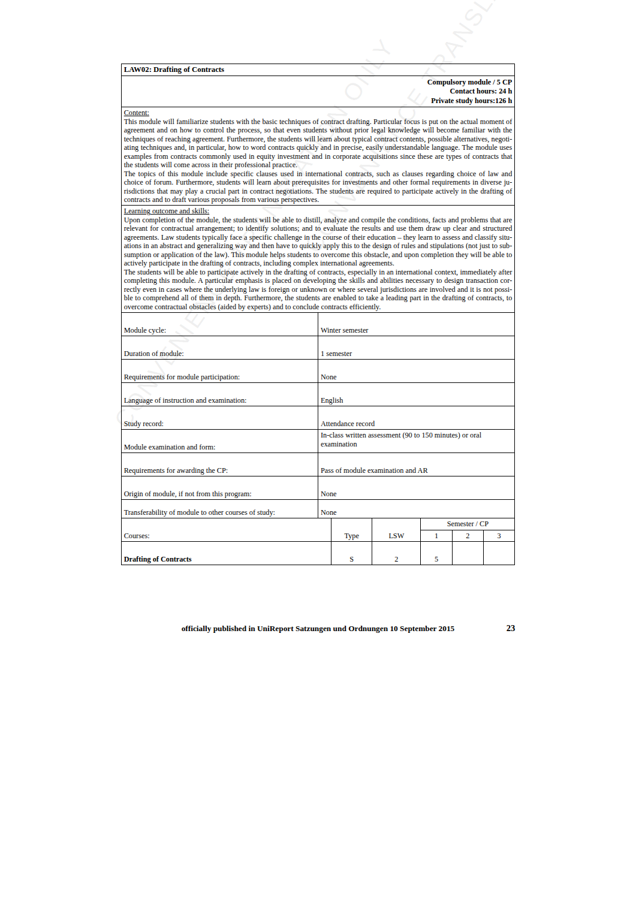CONVENIENCE TRANSLATION ONLY CONVENIENCE TRANSLATION ONLY
| LAW02: Drafting of Contracts |
| Compulsory module / 5 CP Contact hours: 24 h Private study hours:126 h |
| Content: This module will familiarize students with the basic techniques of contract drafting. Particular focus is put on the actual moment of agreement and on how to control the process, so that even students without prior legal knowledge will become familiar with the techniques of reaching agreement. Furthermore, the students will learn about typical contract contents, possible alternatives, negotiating techniques and, in particular, how to word contracts quickly and in precise, easily understandable language. The module uses examples from contracts commonly used in equity investment and in corporate acquisitions since these are types of contracts that the students will come across in their professional practice. The topics of this module include specific clauses used in international contracts, such as clauses regarding choice of law and choice of forum. Furthermore, students will learn about prerequisites for investments and other formal requirements in diverse jurisdictions that may play a crucial part in contract negotiations. The students are required to participate actively in the drafting of contracts and to draft various proposals from various perspectives. |
| Learning outcome and skills: Upon completion of the module, the students will be able to distill, analyze and compile the conditions, facts and problems that are relevant for contractual arrangement; to identify solutions; and to evaluate the results and use them draw up clear and structured agreements. Law students typically face a specific challenge in the course of their education – they learn to assess and classify situations in an abstract and generalizing way and then have to quickly apply this to the design of rules and stipulations (not just to subsumption or application of the law). This module helps students to overcome this obstacle, and upon completion they will be able to actively participate in the drafting of contracts, including complex international agreements. The students will be able to participate actively in the drafting of contracts, especially in an international context, immediately after completing this module. A particular emphasis is placed on developing the skills and abilities necessary to design transaction correctly even in cases where the underlying law is foreign or unknown or where several jurisdictions are involved and it is not possible to comprehend all of them in depth. Furthermore, the students are enabled to take a leading part in the drafting of contracts, to overcome contractual obstacles (aided by experts) and to conclude contracts efficiently. |
| Module cycle: | Winter semester |
| Duration of module: | 1 semester |
| Requirements for module participation: | None |
| Language of instruction and examination: | English |
| Study record: | Attendance record |
| Module examination and form: | In-class written assessment (90 to 150 minutes) or oral examination |
| Requirements for awarding the CP: | Pass of module examination and AR |
| Origin of module, if not from this program: | None |
| Transferability of module to other courses of study: | None |
| Courses: | Type | LSW | Semester / CP |
| 1 | 2 | 3 |
| Drafting of Contracts | S | 2 | 5 | | |
officially published in UniReport Satzungen und Ordnungen 10 September 2015 23